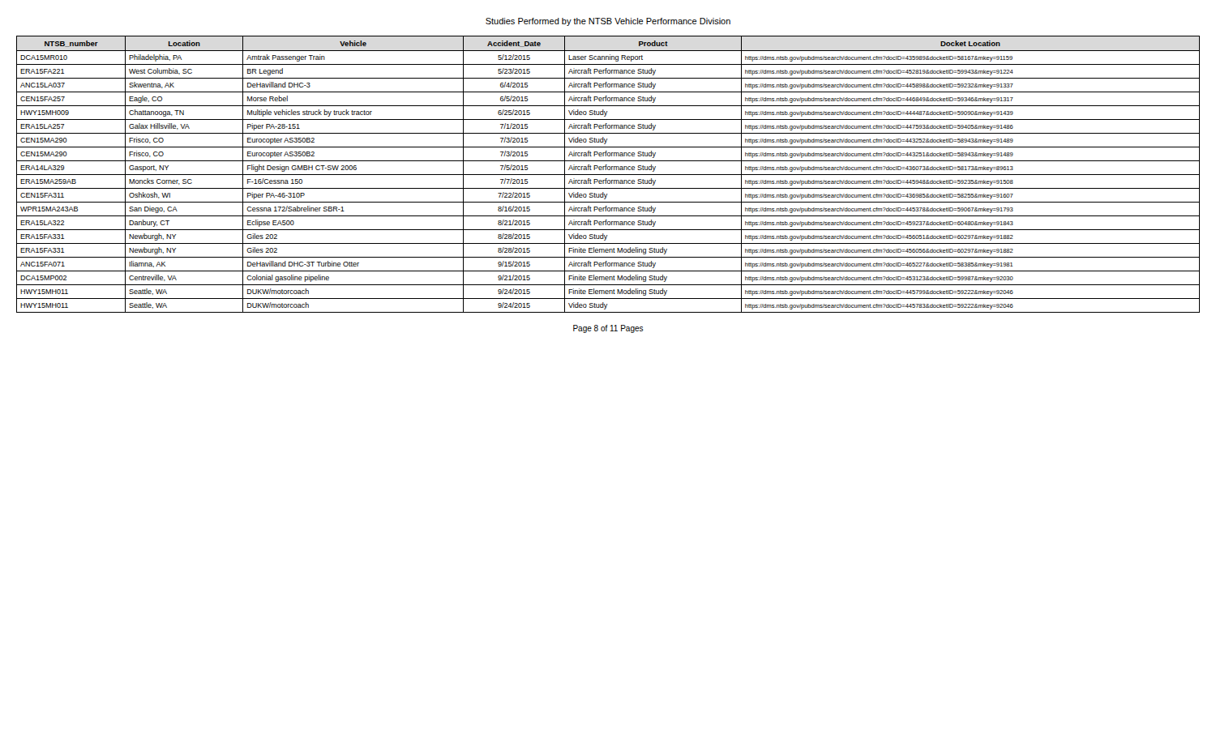Studies Performed by the NTSB Vehicle Performance Division
| NTSB_number | Location | Vehicle | Accident_Date | Product | Docket Location |
| --- | --- | --- | --- | --- | --- |
| DCA15MR010 | Philadelphia, PA | Amtrak Passenger Train | 5/12/2015 | Laser Scanning Report | https://dms.ntsb.gov/pubdms/search/document.cfm?docID=435989&docketID=58167&mkey=91159 |
| ERA15FA221 | West Columbia, SC | BR Legend | 5/23/2015 | Aircraft Performance Study | https://dms.ntsb.gov/pubdms/search/document.cfm?docID=452819&docketID=59943&mkey=91224 |
| ANC15LA037 | Skwentna, AK | DeHavilland DHC-3 | 6/4/2015 | Aircraft Performance Study | https://dms.ntsb.gov/pubdms/search/document.cfm?docID=445898&docketID=59232&mkey=91337 |
| CEN15FA257 | Eagle, CO | Morse Rebel | 6/5/2015 | Aircraft Performance Study | https://dms.ntsb.gov/pubdms/search/document.cfm?docID=446849&docketID=59346&mkey=91317 |
| HWY15MH009 | Chattanooga, TN | Multiple vehicles struck by truck tractor | 6/25/2015 | Video Study | https://dms.ntsb.gov/pubdms/search/document.cfm?docID=444487&docketID=59090&mkey=91439 |
| ERA15LA257 | Galax Hillsville, VA | Piper PA-28-151 | 7/1/2015 | Aircraft Performance Study | https://dms.ntsb.gov/pubdms/search/document.cfm?docID=447593&docketID=59405&mkey=91486 |
| CEN15MA290 | Frisco, CO | Eurocopter AS350B2 | 7/3/2015 | Video Study | https://dms.ntsb.gov/pubdms/search/document.cfm?docID=443252&docketID=58943&mkey=91489 |
| CEN15MA290 | Frisco, CO | Eurocopter AS350B2 | 7/3/2015 | Aircraft Performance Study | https://dms.ntsb.gov/pubdms/search/document.cfm?docID=443251&docketID=58943&mkey=91489 |
| ERA14LA329 | Gasport, NY | Flight Design GMBH CT-SW 2006 | 7/5/2015 | Aircraft Performance Study | https://dms.ntsb.gov/pubdms/search/document.cfm?docID=436073&docketID=58173&mkey=89613 |
| ERA15MA259AB | Moncks Corner, SC | F-16/Cessna 150 | 7/7/2015 | Aircraft Performance Study | https://dms.ntsb.gov/pubdms/search/document.cfm?docID=445948&docketID=59235&mkey=91508 |
| CEN15FA311 | Oshkosh, WI | Piper PA-46-310P | 7/22/2015 | Video Study | https://dms.ntsb.gov/pubdms/search/document.cfm?docID=436985&docketID=58255&mkey=91607 |
| WPR15MA243AB | San Diego, CA | Cessna 172/Sabreliner SBR-1 | 8/16/2015 | Aircraft Performance Study | https://dms.ntsb.gov/pubdms/search/document.cfm?docID=445378&docketID=59067&mkey=91793 |
| ERA15LA322 | Danbury, CT | Eclipse EA500 | 8/21/2015 | Aircraft Performance Study | https://dms.ntsb.gov/pubdms/search/document.cfm?docID=459237&docketID=60480&mkey=91843 |
| ERA15FA331 | Newburgh, NY | Giles 202 | 8/28/2015 | Video Study | https://dms.ntsb.gov/pubdms/search/document.cfm?docID=456051&docketID=60297&mkey=91882 |
| ERA15FA331 | Newburgh, NY | Giles 202 | 8/28/2015 | Finite Element Modeling Study | https://dms.ntsb.gov/pubdms/search/document.cfm?docID=456056&docketID=60297&mkey=91882 |
| ANC15FA071 | Iliamna, AK | DeHavilland DHC-3T Turbine Otter | 9/15/2015 | Aircraft Performance Study | https://dms.ntsb.gov/pubdms/search/document.cfm?docID=465227&docketID=58385&mkey=91981 |
| DCA15MP002 | Centreville, VA | Colonial gasoline pipeline | 9/21/2015 | Finite Element Modeling Study | https://dms.ntsb.gov/pubdms/search/document.cfm?docID=453123&docketID=59987&mkey=92030 |
| HWY15MH011 | Seattle, WA | DUKW/motorcoach | 9/24/2015 | Finite Element Modeling Study | https://dms.ntsb.gov/pubdms/search/document.cfm?docID=445799&docketID=59222&mkey=92046 |
| HWY15MH011 | Seattle, WA | DUKW/motorcoach | 9/24/2015 | Video Study | https://dms.ntsb.gov/pubdms/search/document.cfm?docID=445783&docketID=59222&mkey=92046 |
Page 8 of 11 Pages